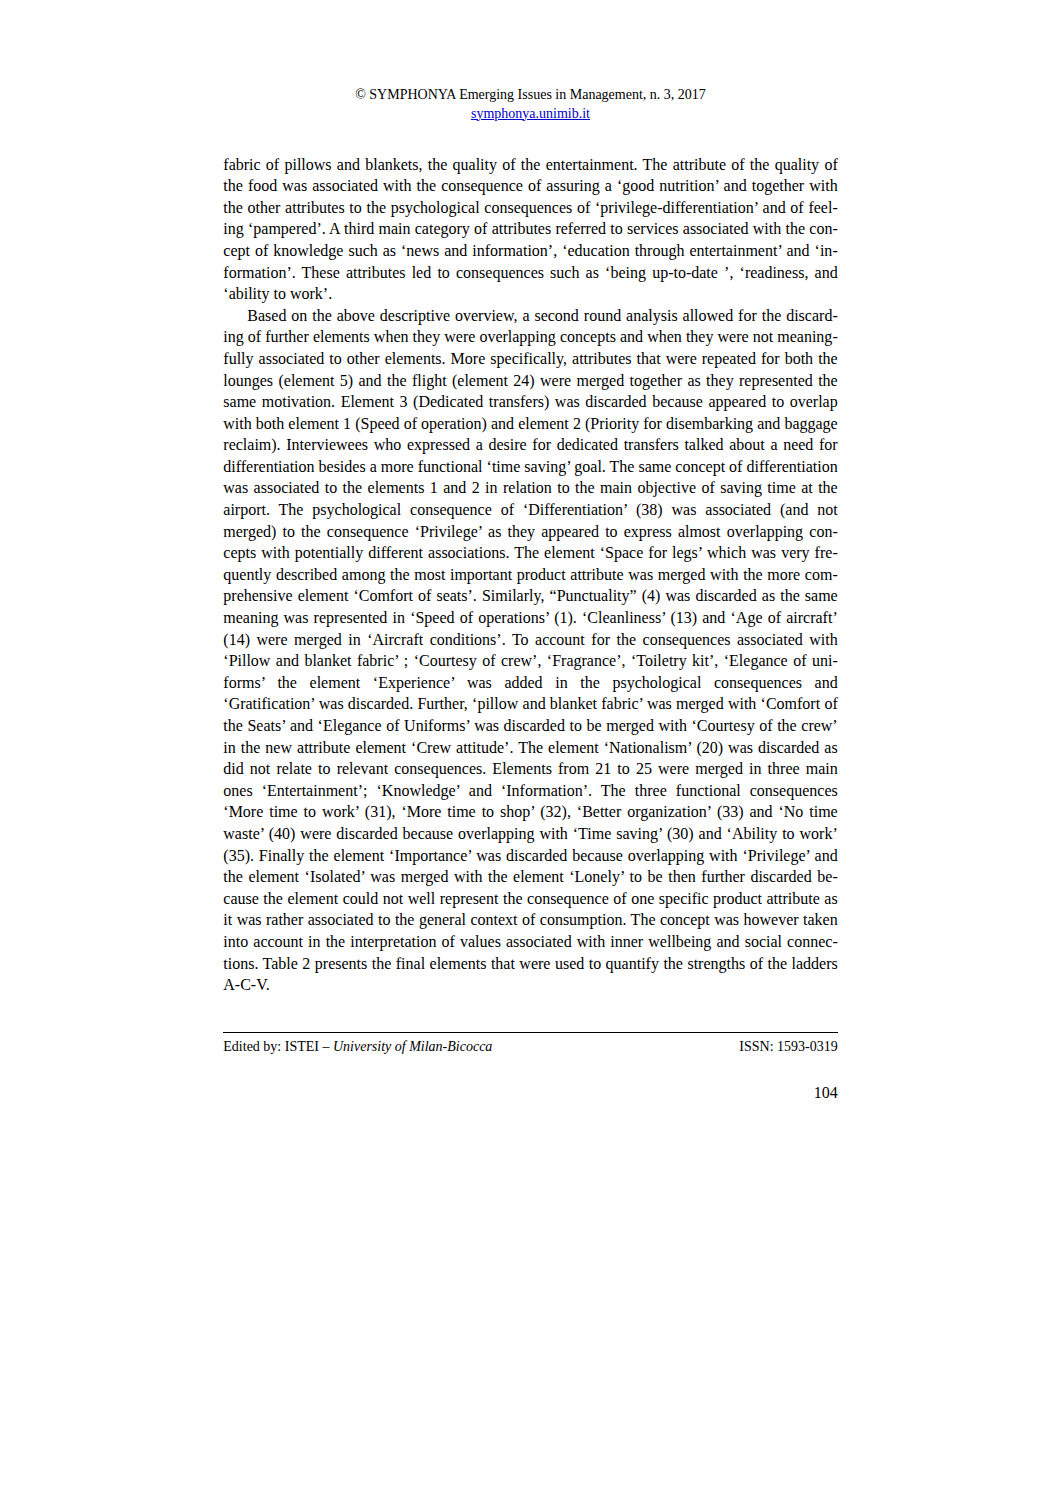© SYMPHONYA Emerging Issues in Management, n. 3, 2017
symphonya.unimib.it
fabric of pillows and blankets, the quality of the entertainment. The attribute of the quality of the food was associated with the consequence of assuring a ‘good nutrition’ and together with the other attributes to the psychological consequences of ‘privilege-differentiation’ and of feeling ‘pampered’. A third main category of attributes referred to services associated with the concept of knowledge such as ‘news and information’, ‘education through entertainment’ and ‘information’. These attributes led to consequences such as ‘being up-to-date ’, ‘readiness, and ‘ability to work’.
Based on the above descriptive overview, a second round analysis allowed for the discarding of further elements when they were overlapping concepts and when they were not meaningfully associated to other elements. More specifically, attributes that were repeated for both the lounges (element 5) and the flight (element 24) were merged together as they represented the same motivation. Element 3 (Dedicated transfers) was discarded because appeared to overlap with both element 1 (Speed of operation) and element 2 (Priority for disembarking and baggage reclaim). Interviewees who expressed a desire for dedicated transfers talked about a need for differentiation besides a more functional ‘time saving’ goal. The same concept of differentiation was associated to the elements 1 and 2 in relation to the main objective of saving time at the airport. The psychological consequence of ‘Differentiation’ (38) was associated (and not merged) to the consequence ‘Privilege’ as they appeared to express almost overlapping concepts with potentially different associations. The element ‘Space for legs’ which was very frequently described among the most important product attribute was merged with the more comprehensive element ‘Comfort of seats’. Similarly, “Punctuality” (4) was discarded as the same meaning was represented in ‘Speed of operations’ (1). ‘Cleanliness’ (13) and ‘Age of aircraft’ (14) were merged in ‘Aircraft conditions’. To account for the consequences associated with ‘Pillow and blanket fabric’ ; ‘Courtesy of crew’, ‘Fragrance’, ‘Toiletry kit’, ‘Elegance of uniforms’ the element ‘Experience’ was added in the psychological consequences and ‘Gratification’ was discarded. Further, ‘pillow and blanket fabric’ was merged with ‘Comfort of the Seats’ and ‘Elegance of Uniforms’ was discarded to be merged with ‘Courtesy of the crew’ in the new attribute element ‘Crew attitude’. The element ‘Nationalism’ (20) was discarded as did not relate to relevant consequences. Elements from 21 to 25 were merged in three main ones ‘Entertainment’; ‘Knowledge’ and ‘Information’. The three functional consequences ‘More time to work’ (31), ‘More time to shop’ (32), ‘Better organization’ (33) and ‘No time waste’ (40) were discarded because overlapping with ‘Time saving’ (30) and ‘Ability to work’ (35). Finally the element ‘Importance’ was discarded because overlapping with ‘Privilege’ and the element ‘Isolated’ was merged with the element ‘Lonely’ to be then further discarded because the element could not well represent the consequence of one specific product attribute as it was rather associated to the general context of consumption. The concept was however taken into account in the interpretation of values associated with inner wellbeing and social connections. Table 2 presents the final elements that were used to quantify the strengths of the ladders A-C-V.
Edited by: ISTEI – University of Milan-Bicocca ISSN: 1593-0319
104